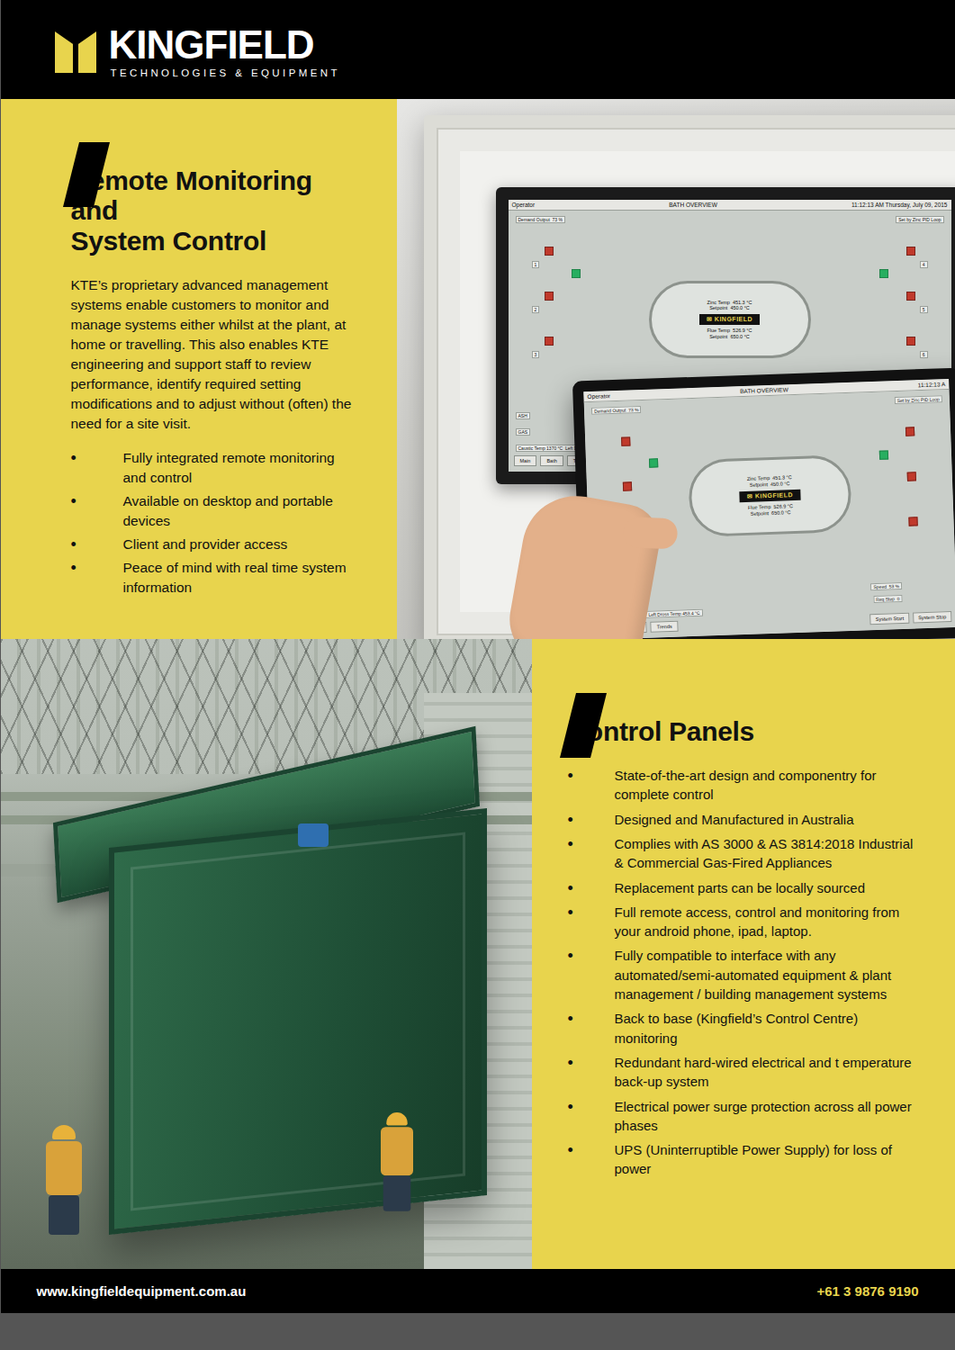KINGFIELD TECHNOLOGIES & EQUIPMENT
Remote Monitoring and
System Control
KTE’s proprietary advanced management systems enable customers to monitor and manage systems either whilst at the plant, at home or travelling. This also enables KTE engineering and support staff to review performance, identify required setting modifications and to adjust without (often) the need for a site visit.
Fully integrated remote monitoring and control
Available on desktop and portable devices
Client and provider access
Peace of mind with real time system information
Operator BATH OVERVIEW 11:12:13 AM Thursday, July 09, 2015
Demand Output 73 % Set by Zinc PID Loop 1 2 3 4 5 6
Zinc Temp 451.3 °C
Setpoint 450.0 °C
✉ KINGFIELD
Flue Temp 526.9 °C
Setpoint 650.0 °C
ASH GAS Caustic Temp 1370 °C Left Dross Temp 453.4 °C Speed 53 % Req Step 0
Main Bath Trends
System Start System Stop
O/TEMP & GAS
PRESSURE RESET
Operator BATH OVERVIEW 11:12:13 A
Demand Output 73 % Set by Zinc PID Loop
Zinc Temp 451.3 °C
Setpoint 450.0 °C
✉ KINGFIELD
Flue Temp 526.9 °C
Setpoint 650.0 °C
ASH GAS Caustic Temp 1370 °C Left Dross Temp 453.4 °C Speed 53 % Req Step 0
Main Bath Trends
System Start System Stop
Control Panels
State-of-the-art design and componentry for complete control
Designed and Manufactured in Australia
Complies with AS 3000 & AS 3814:2018 Industrial & Commercial Gas-Fired Appliances
Replacement parts can be locally sourced
Full remote access, control and monitoring from your android phone, ipad, laptop.
Fully compatible to interface with any automated/semi-automated equipment & plant management / building management systems
Back to base (Kingfield’s Control Centre) monitoring
Redundant hard-wired electrical and t emperature back-up system
Electrical power surge protection across all power phases
UPS (Uninterruptible Power Supply) for loss of power
www.kingfieldequipment.com.au +61 3 9876 9190